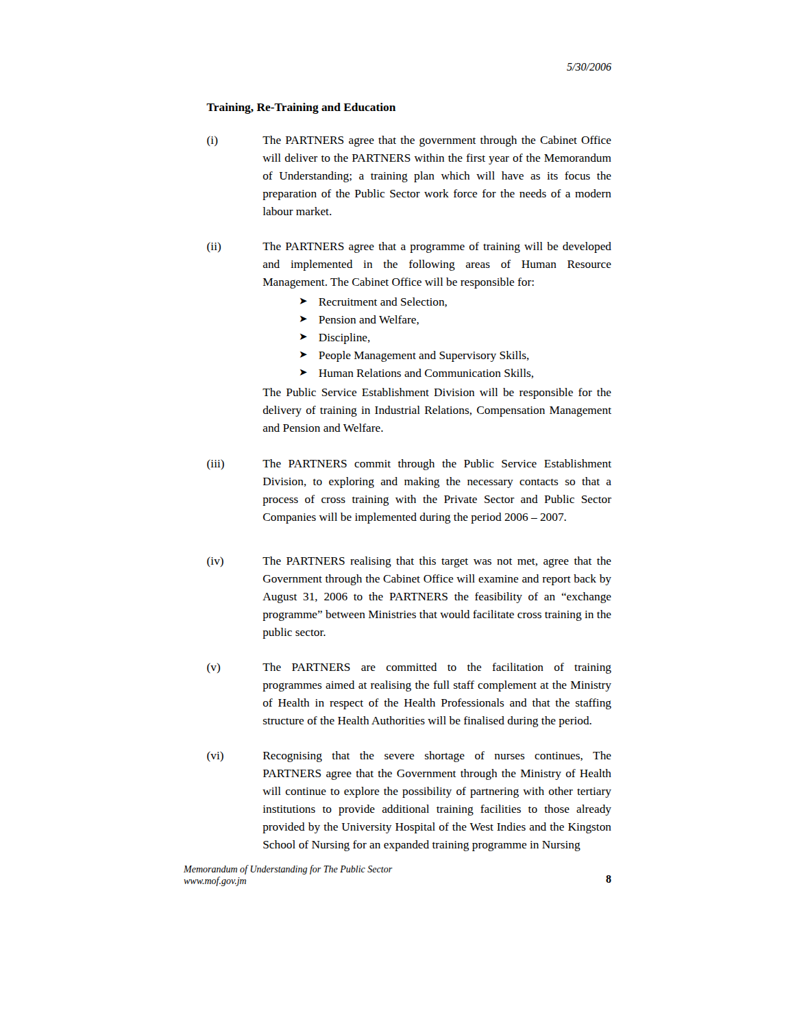5/30/2006
Training, Re-Training and Education
(i) The PARTNERS agree that the government through the Cabinet Office will deliver to the PARTNERS within the first year of the Memorandum of Understanding; a training plan which will have as its focus the preparation of the Public Sector work force for the needs of a modern labour market.
(ii) The PARTNERS agree that a programme of training will be developed and implemented in the following areas of Human Resource Management. The Cabinet Office will be responsible for:
Recruitment and Selection,
Pension and Welfare,
Discipline,
People Management and Supervisory Skills,
Human Relations and Communication Skills,
The Public Service Establishment Division will be responsible for the delivery of training in Industrial Relations, Compensation Management and Pension and Welfare.
(iii) The PARTNERS commit through the Public Service Establishment Division, to exploring and making the necessary contacts so that a process of cross training with the Private Sector and Public Sector Companies will be implemented during the period 2006 – 2007.
(iv) The PARTNERS realising that this target was not met, agree that the Government through the Cabinet Office will examine and report back by August 31, 2006 to the PARTNERS the feasibility of an “exchange programme” between Ministries that would facilitate cross training in the public sector.
(v) The PARTNERS are committed to the facilitation of training programmes aimed at realising the full staff complement at the Ministry of Health in respect of the Health Professionals and that the staffing structure of the Health Authorities will be finalised during the period.
(vi) Recognising that the severe shortage of nurses continues, The PARTNERS agree that the Government through the Ministry of Health will continue to explore the possibility of partnering with other tertiary institutions to provide additional training facilities to those already provided by the University Hospital of the West Indies and the Kingston School of Nursing for an expanded training programme in Nursing
Memorandum of Understanding for The Public Sector
www.mof.gov.jm
8